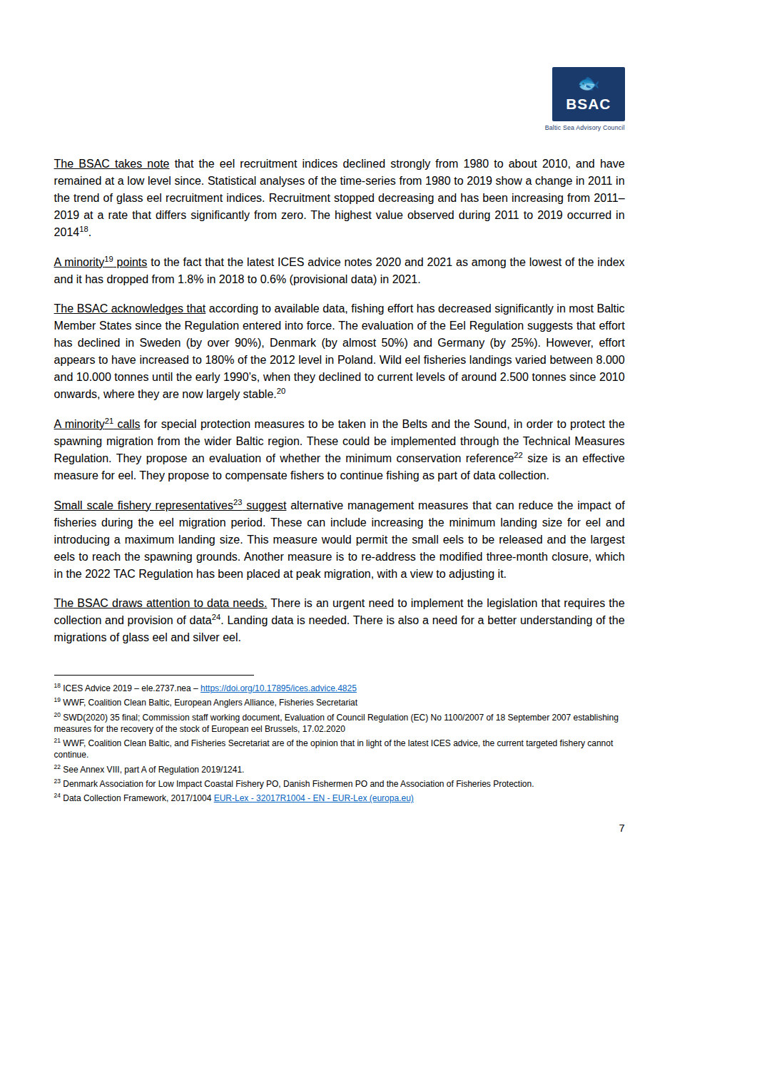🐟
BSAC
Baltic Sea Advisory Council
The BSAC takes note that the eel recruitment indices declined strongly from 1980 to about 2010, and have remained at a low level since. Statistical analyses of the time-series from 1980 to 2019 show a change in 2011 in the trend of glass eel recruitment indices. Recruitment stopped decreasing and has been increasing from 2011–2019 at a rate that differs significantly from zero. The highest value observed during 2011 to 2019 occurred in 201418.
A minority19 points to the fact that the latest ICES advice notes 2020 and 2021 as among the lowest of the index and it has dropped from 1.8% in 2018 to 0.6% (provisional data) in 2021.
The BSAC acknowledges that according to available data, fishing effort has decreased significantly in most Baltic Member States since the Regulation entered into force. The evaluation of the Eel Regulation suggests that effort has declined in Sweden (by over 90%), Denmark (by almost 50%) and Germany (by 25%). However, effort appears to have increased to 180% of the 2012 level in Poland. Wild eel fisheries landings varied between 8.000 and 10.000 tonnes until the early 1990’s, when they declined to current levels of around 2.500 tonnes since 2010 onwards, where they are now largely stable.20
A minority21 calls for special protection measures to be taken in the Belts and the Sound, in order to protect the spawning migration from the wider Baltic region. These could be implemented through the Technical Measures Regulation. They propose an evaluation of whether the minimum conservation reference22 size is an effective measure for eel. They propose to compensate fishers to continue fishing as part of data collection.
Small scale fishery representatives23 suggest alternative management measures that can reduce the impact of fisheries during the eel migration period. These can include increasing the minimum landing size for eel and introducing a maximum landing size. This measure would permit the small eels to be released and the largest eels to reach the spawning grounds. Another measure is to re-address the modified three-month closure, which in the 2022 TAC Regulation has been placed at peak migration, with a view to adjusting it.
The BSAC draws attention to data needs. There is an urgent need to implement the legislation that requires the collection and provision of data24. Landing data is needed. There is also a need for a better understanding of the migrations of glass eel and silver eel.
18 ICES Advice 2019 – ele.2737.nea – https://doi.org/10.17895/ices.advice.4825
19 WWF, Coalition Clean Baltic, European Anglers Alliance, Fisheries Secretariat
20 SWD(2020) 35 final; Commission staff working document, Evaluation of Council Regulation (EC) No 1100/2007 of 18 September 2007 establishing measures for the recovery of the stock of European eel Brussels, 17.02.2020
21 WWF, Coalition Clean Baltic, and Fisheries Secretariat are of the opinion that in light of the latest ICES advice, the current targeted fishery cannot continue.
22 See Annex VIII, part A of Regulation 2019/1241.
23 Denmark Association for Low Impact Coastal Fishery PO, Danish Fishermen PO and the Association of Fisheries Protection.
24 Data Collection Framework, 2017/1004 EUR-Lex - 32017R1004 - EN - EUR-Lex (europa.eu)
7